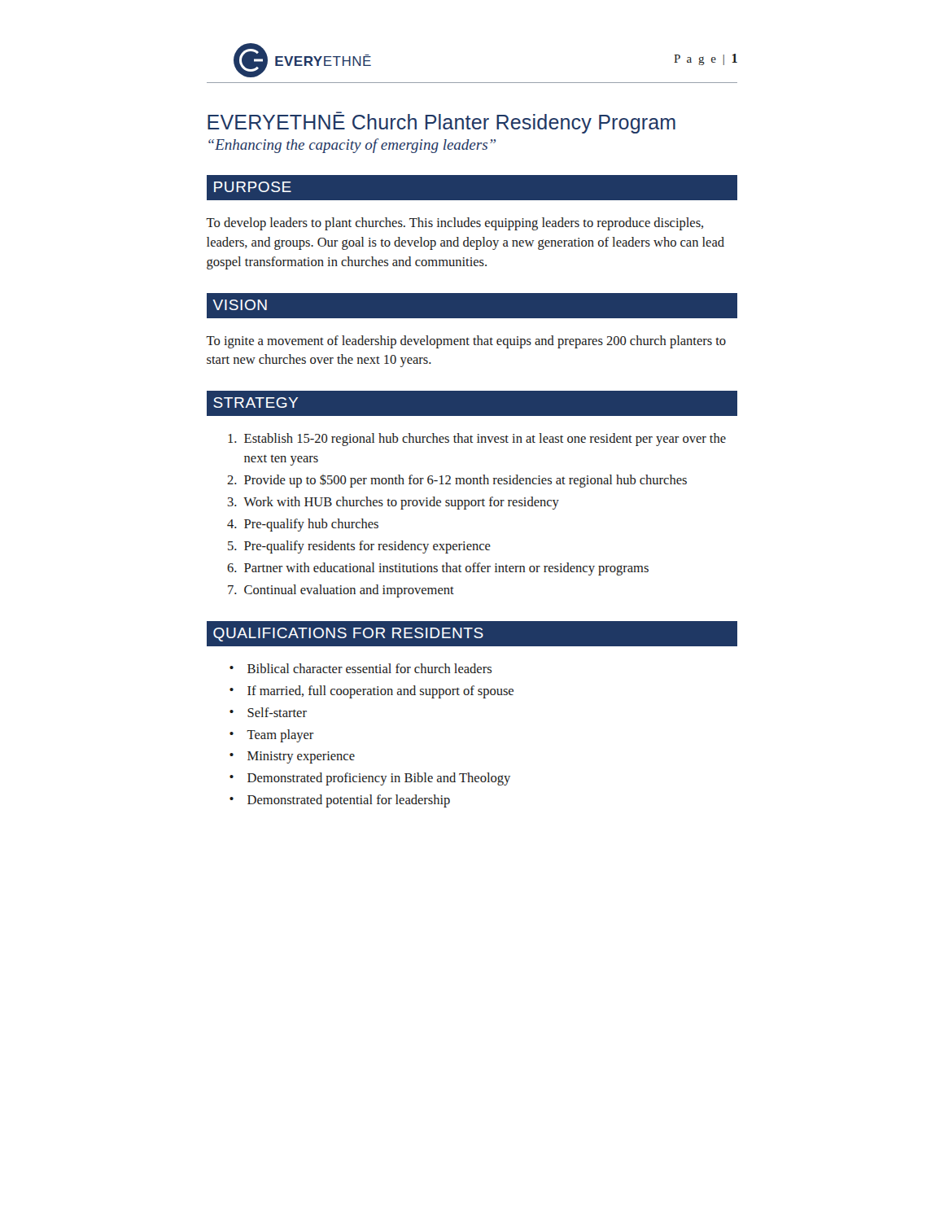EVERYETHNĒ
P a g e | 1
EVERYETHNĒ Church Planter Residency Program
“Enhancing the capacity of emerging leaders”
PURPOSE
To develop leaders to plant churches. This includes equipping leaders to reproduce disciples, leaders, and groups. Our goal is to develop and deploy a new generation of leaders who can lead gospel transformation in churches and communities.
VISION
To ignite a movement of leadership development that equips and prepares 200 church planters to start new churches over the next 10 years.
STRATEGY
Establish 15-20 regional hub churches that invest in at least one resident per year over the next ten years
Provide up to $500 per month for 6-12 month residencies at regional hub churches
Work with HUB churches to provide support for residency
Pre-qualify hub churches
Pre-qualify residents for residency experience
Partner with educational institutions that offer intern or residency programs
Continual evaluation and improvement
QUALIFICATIONS FOR RESIDENTS
Biblical character essential for church leaders
If married, full cooperation and support of spouse
Self-starter
Team player
Ministry experience
Demonstrated proficiency in Bible and Theology
Demonstrated potential for leadership